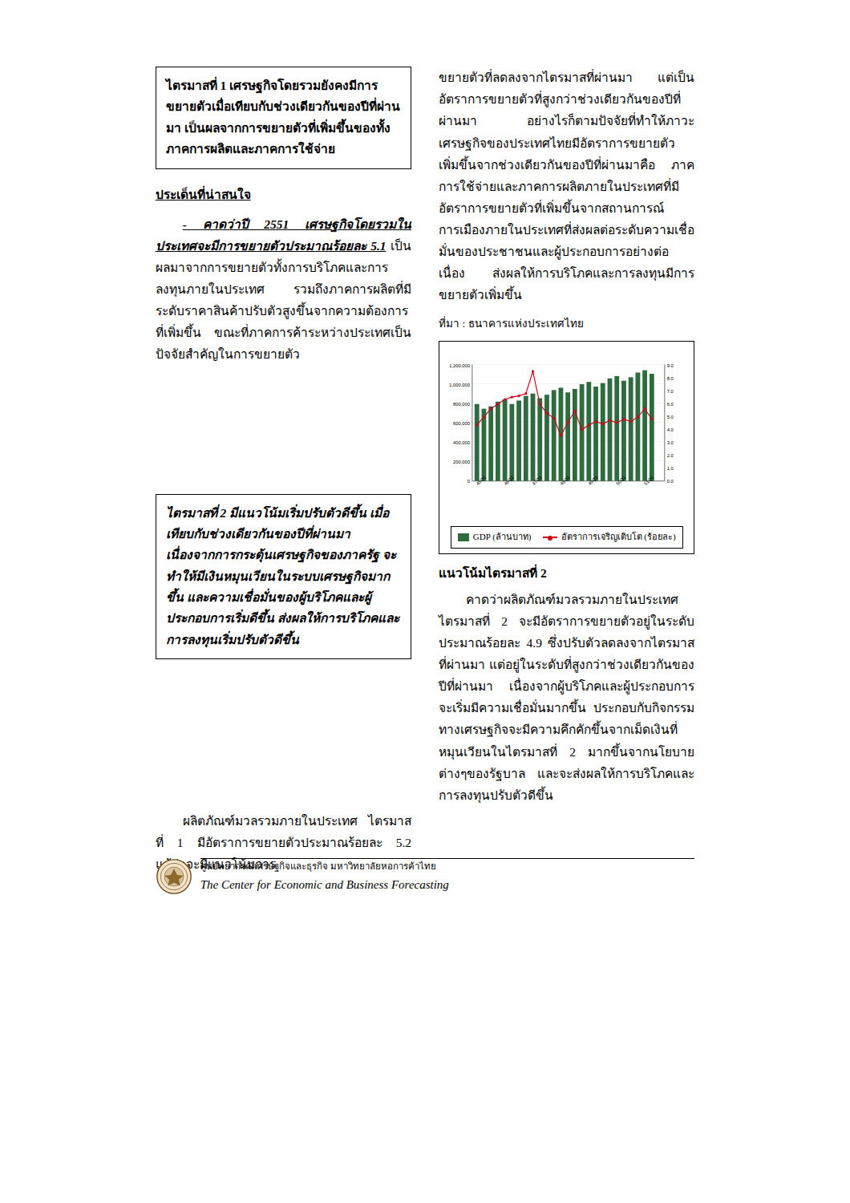ไตรมาสที่ 1 เศรษฐกิจโดยรวมยังคงมีการขยายตัวเมื่อเทียบกับช่วงเดียวกันของปีที่ผ่านมา เป็นผลจากการขยายตัวที่เพิ่มขึ้นของทั้งภาคการผลิตและภาคการใช้จ่าย
ประเด็นที่น่าสนใจ
- คาดว่าปี 2551 เศรษฐกิจโดยรวมในประเทศจะมีการขยายตัวประมาณร้อยละ 5.1 เป็นผลมาจากการขยายตัวทั้งการบริโภคและการลงทุนภายในประเทศ รวมถึงภาคการผลิตที่มีระดับราคาสินค้าปรับตัวสูงขึ้นจากความต้องการที่เพิ่มขึ้น ขณะที่ภาคการค้าระหว่างประเทศเป็นปัจจัยสำคัญในการขยายตัว
ไตรมาสที่ 2 มีแนวโน้มเริ่มปรับตัวดีขึ้น เมื่อเทียบกับช่วงเดียวกันของปีที่ผ่านมา เนื่องจากการกระตุ้นเศรษฐกิจของภาครัฐ จะทำให้มีเงินหมุนเวียนในระบบเศรษฐกิจมากขึ้น และความเชื่อมั่นของผู้บริโภคและผู้ประกอบการเริ่มดีขึ้น ส่งผลให้การบริโภคและการลงทุนเริ่มปรับตัวดีขึ้น
ผลิตภัณฑ์มวลรวมภายในประเทศ ไตรมาสที่ 1 มีอัตราการขยายตัวประมาณร้อยละ 5.2 แม้ว่าจะมีแนวโน้มการ
ขยายตัวที่ลดลงจากไตรมาสที่ผ่านมา แต่เป็นอัตราการขยายตัวที่สูงกว่าช่วงเดียวกันของปีที่ผ่านมา อย่างไรก็ตามปัจจัยที่ทำให้ภาวะเศรษฐกิจของประเทศไทยมีอัตราการขยายตัวเพิ่มขึ้นจากช่วงเดียวกันของปีที่ผ่านมาคือ ภาคการใช้จ่ายและภาคการผลิตภายในประเทศที่มีอัตราการขยายตัวที่เพิ่มขึ้นจากสถานการณ์การเมืองภายในประเทศที่ส่งผลต่อระดับความเชื่อมั่นของประชาชนและผู้ประกอบการอย่างต่อเนื่อง ส่งผลให้การบริโภคและการลงทุนมีการขยายตัวเพิ่มขึ้น
ที่มา : ธนาคารแห่งประเทศไทย
1,200,000 1,000,000 800,000 600,000 400,000 200,000 0 9.0 8.0 7.0 6.0 5.0 4.0 3.0 2.0 1.0 0.0 45Q1 46Q1 47Q1 48Q1 49Q1 50Q1 51Q1
GDP (ล้านบาท) อัตราการเจริญเติบโต (ร้อยละ)
แนวโน้มไตรมาสที่ 2
คาดว่าผลิตภัณฑ์มวลรวมภายในประเทศ ไตรมาสที่ 2 จะมีอัตราการขยายตัวอยู่ในระดับประมาณร้อยละ 4.9 ซึ่งปรับตัวลดลงจากไตรมาสที่ผ่านมา แต่อยู่ในระดับที่สูงกว่าช่วงเดียวกันของปีที่ผ่านมา เนื่องจากผู้บริโภคและผู้ประกอบการจะเริ่มมีความเชื่อมั่นมากขึ้น ประกอบกับกิจกรรมทางเศรษฐกิจจะมีความคึกคักขึ้นจากเม็ดเงินที่หมุนเวียนในไตรมาสที่ 2 มากขึ้นจากนโยบายต่างๆของรัฐบาล และจะส่งผลให้การบริโภคและการลงทุนปรับตัวดีขึ้น
ศูนย์พยากรณ์เศรษฐกิจและธุรกิจ มหาวิทยาลัยหอการค้าไทย
The Center for Economic and Business Forecasting